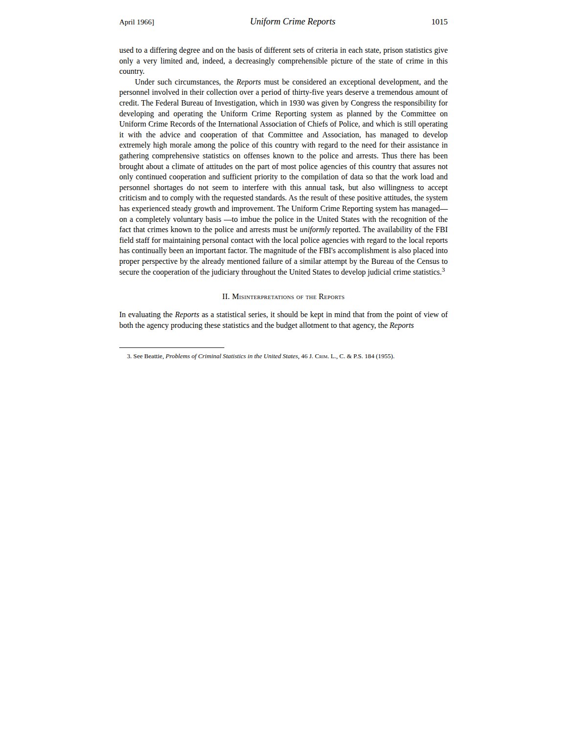April 1966] Uniform Crime Reports 1015
used to a differing degree and on the basis of different sets of criteria in each state, prison statistics give only a very limited and, indeed, a decreasingly comprehensible picture of the state of crime in this country.
Under such circumstances, the Reports must be considered an exceptional development, and the personnel involved in their collection over a period of thirty-five years deserve a tremendous amount of credit. The Federal Bureau of Investigation, which in 1930 was given by Congress the responsibility for developing and operating the Uniform Crime Reporting system as planned by the Committee on Uniform Crime Records of the International Association of Chiefs of Police, and which is still operating it with the advice and cooperation of that Committee and Association, has managed to develop extremely high morale among the police of this country with regard to the need for their assistance in gathering comprehensive statistics on offenses known to the police and arrests. Thus there has been brought about a climate of attitudes on the part of most police agencies of this country that assures not only continued cooperation and sufficient priority to the compilation of data so that the work load and personnel shortages do not seem to interfere with this annual task, but also willingness to accept criticism and to comply with the requested standards. As the result of these positive attitudes, the system has experienced steady growth and improvement. The Uniform Crime Reporting system has managed—on a completely voluntary basis —to imbue the police in the United States with the recognition of the fact that crimes known to the police and arrests must be uniformly reported. The availability of the FBI field staff for maintaining personal contact with the local police agencies with regard to the local reports has continually been an important factor. The magnitude of the FBI's accomplishment is also placed into proper perspective by the already mentioned failure of a similar attempt by the Bureau of the Census to secure the cooperation of the judiciary throughout the United States to develop judicial crime statistics.3
II. Misinterpretations of the Reports
In evaluating the Reports as a statistical series, it should be kept in mind that from the point of view of both the agency producing these statistics and the budget allotment to that agency, the Reports
3. See Beattie, Problems of Criminal Statistics in the United States, 46 J. Crim. L., C. & P.S. 184 (1955).